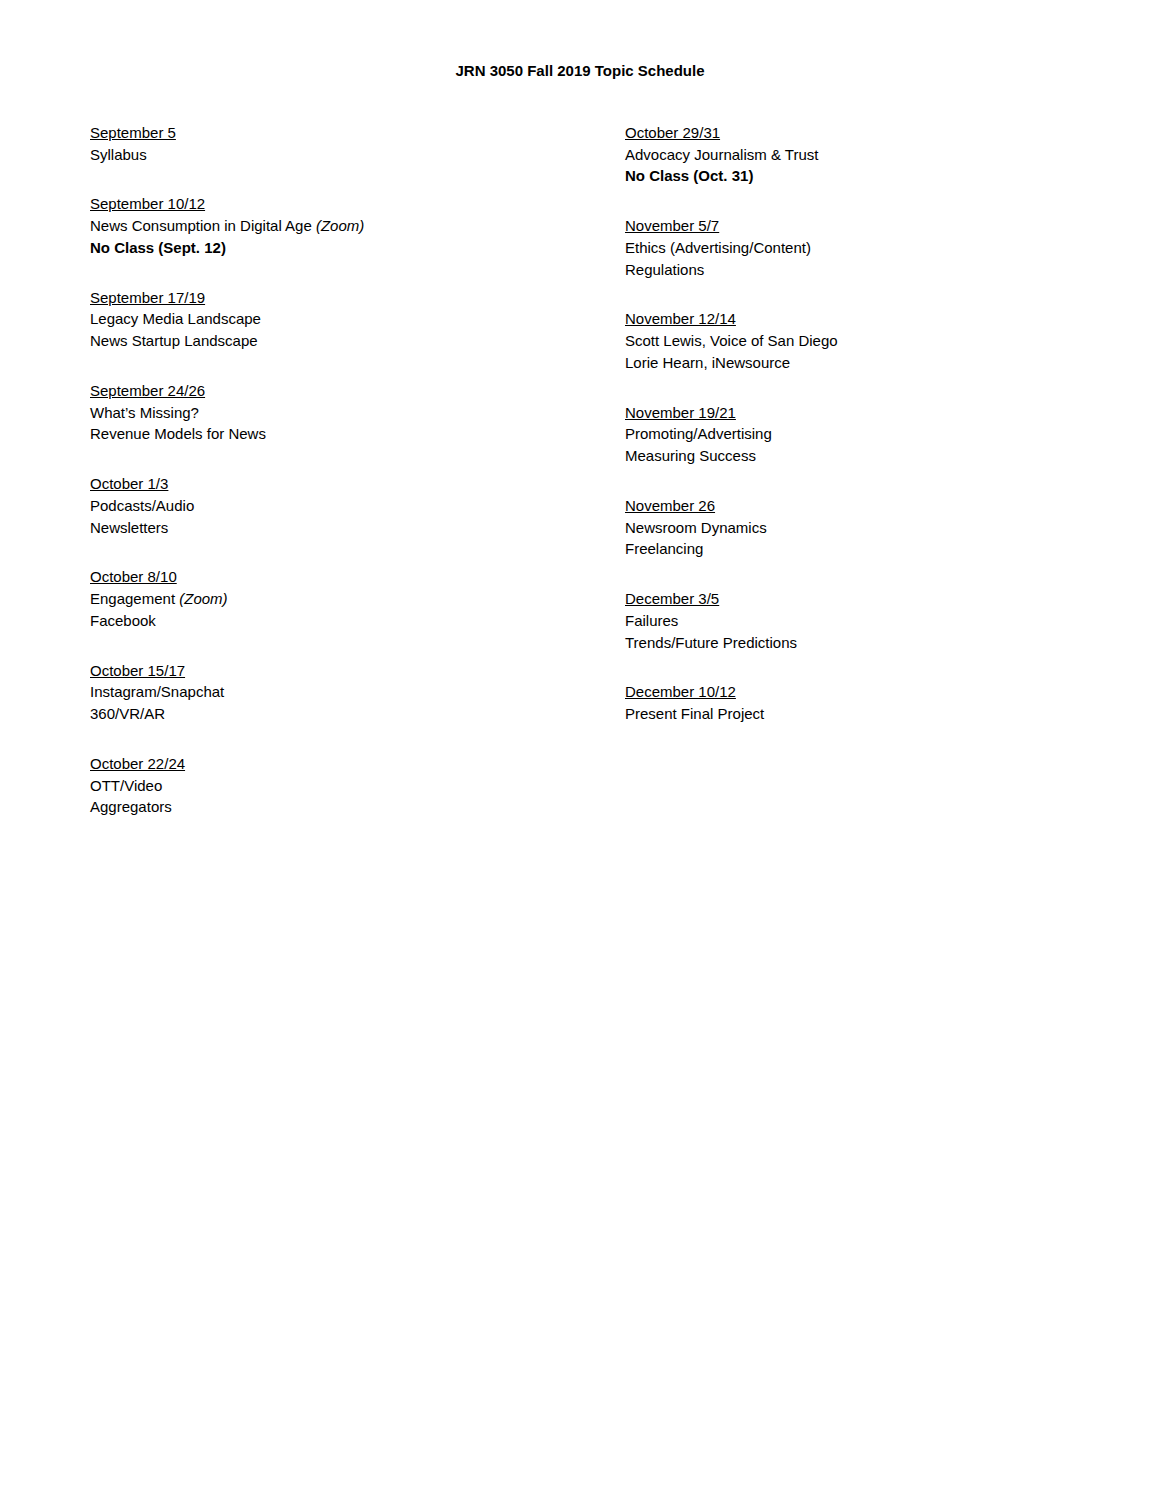JRN 3050 Fall 2019 Topic Schedule
September 5 Syllabus
September 10/12 News Consumption in Digital Age (Zoom) No Class (Sept. 12)
September 17/19 Legacy Media Landscape News Startup Landscape
September 24/26 What’s Missing? Revenue Models for News
October 1/3 Podcasts/Audio Newsletters
October 8/10 Engagement (Zoom) Facebook
October 15/17 Instagram/Snapchat 360/VR/AR
October 22/24 OTT/Video Aggregators
October 29/31 Advocacy Journalism & Trust No Class (Oct. 31)
November 5/7 Ethics (Advertising/Content) Regulations
November 12/14 Scott Lewis, Voice of San Diego Lorie Hearn, iNewsource
November 19/21 Promoting/Advertising Measuring Success
November 26 Newsroom Dynamics Freelancing
December 3/5 Failures Trends/Future Predictions
December 10/12 Present Final Project